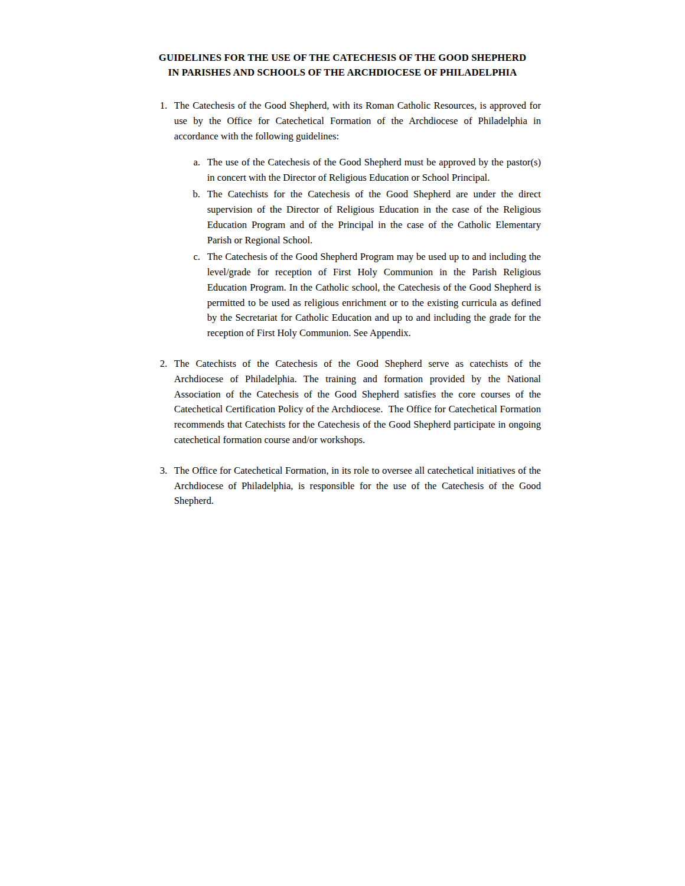Guidelines for the Use of the Catechesis of the Good Shepherd
in Parishes and Schools of the Archdiocese of Philadelphia
The Catechesis of the Good Shepherd, with its Roman Catholic Resources, is approved for use by the Office for Catechetical Formation of the Archdiocese of Philadelphia in accordance with the following guidelines:
The use of the Catechesis of the Good Shepherd must be approved by the pastor(s) in concert with the Director of Religious Education or School Principal.
The Catechists for the Catechesis of the Good Shepherd are under the direct supervision of the Director of Religious Education in the case of the Religious Education Program and of the Principal in the case of the Catholic Elementary Parish or Regional School.
The Catechesis of the Good Shepherd Program may be used up to and including the level/grade for reception of First Holy Communion in the Parish Religious Education Program. In the Catholic school, the Catechesis of the Good Shepherd is permitted to be used as religious enrichment or to the existing curricula as defined by the Secretariat for Catholic Education and up to and including the grade for the reception of First Holy Communion. See Appendix.
The Catechists of the Catechesis of the Good Shepherd serve as catechists of the Archdiocese of Philadelphia. The training and formation provided by the National Association of the Catechesis of the Good Shepherd satisfies the core courses of the Catechetical Certification Policy of the Archdiocese. The Office for Catechetical Formation recommends that Catechists for the Catechesis of the Good Shepherd participate in ongoing catechetical formation course and/or workshops.
The Office for Catechetical Formation, in its role to oversee all catechetical initiatives of the Archdiocese of Philadelphia, is responsible for the use of the Catechesis of the Good Shepherd.